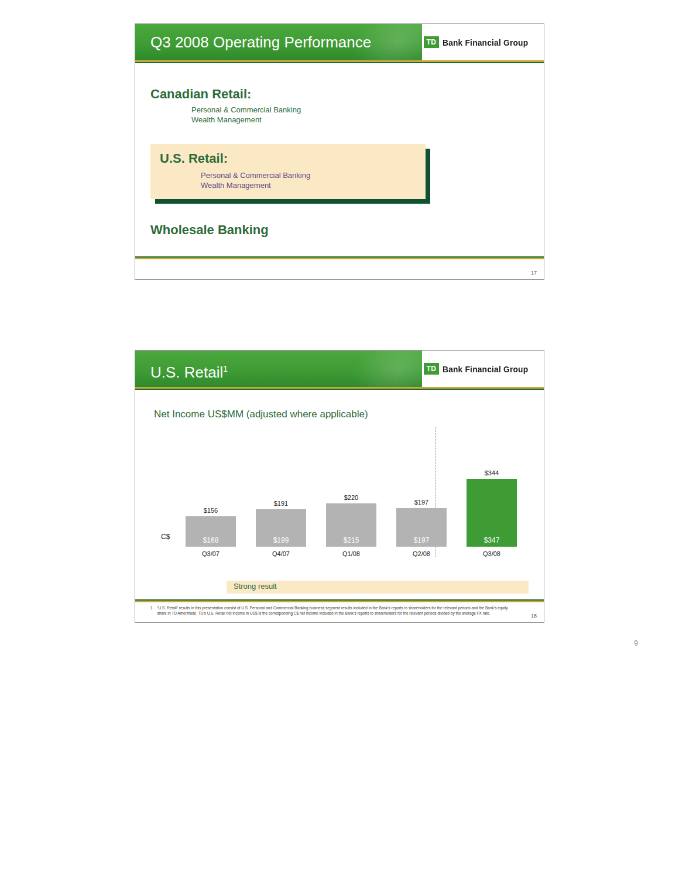Q3 2008 Operating Performance
TD
Bank Financial Group
Canadian Retail:
Personal & Commercial Banking
Wealth Management
U.S. Retail:
Personal & Commercial Banking
Wealth Management
Wholesale Banking
17
U.S. Retail1
TD
Bank Financial Group
Net Income US$MM (adjusted where applicable)
C$
$156
$168
Q3/07
$191
$199
Q4/07
$220
$215
Q1/08
$197
$197
Q2/08
$344
$347
Q3/08
Strong result
1. “U.S. Retail” results in this presentation consist of U.S. Personal and Commercial Banking business segment results included in the Bank’s reports to shareholders for the relevant periods and the Bank’s equity share in TD Ameritrade. TD’s U.S. Retail net income in US$ is the corresponding C$ net income included in the Bank’s reports to shareholders for the relevant periods divided by the average FX rate.
18
9